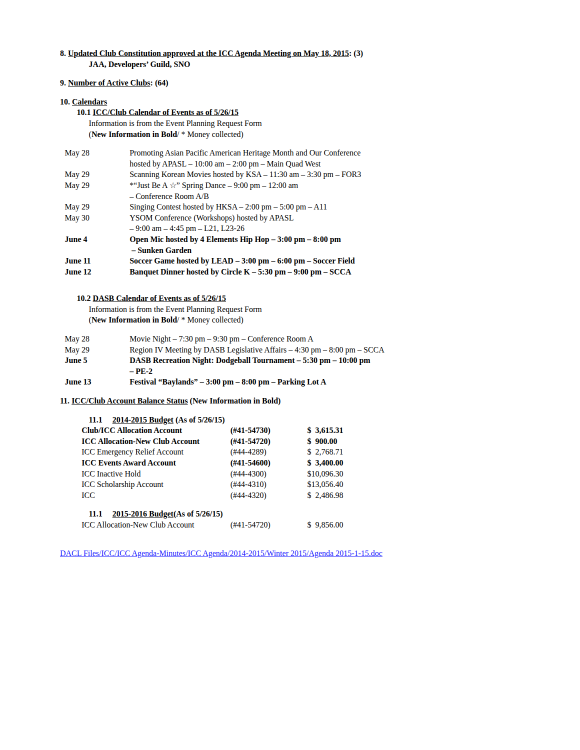8. Updated Club Constitution approved at the ICC Agenda Meeting on May 18, 2015: (3)
JAA, Developers’ Guild, SNO
9. Number of Active Clubs: (64)
10. Calendars
10.1 ICC/Club Calendar of Events as of 5/26/15
Information is from the Event Planning Request Form
(New Information in Bold/ * Money collected)
| May 28 | Promoting Asian Pacific American Heritage Month and Our Conference hosted by APASL – 10:00 am – 2:00 pm – Main Quad West |
| May 29 | Scanning Korean Movies hosted by KSA – 11:30 am – 3:30 pm – FOR3 |
| May 29 | *“Just Be A ☆” Spring Dance – 9:00 pm – 12:00 am – Conference Room A/B |
| May 29 | Singing Contest hosted by HKSA – 2:00 pm – 5:00 pm – A11 |
| May 30 | YSOM Conference (Workshops) hosted by APASL – 9:00 am – 4:45 pm – L21, L23-26 |
| June 4 | Open Mic hosted by 4 Elements Hip Hop – 3:00 pm – 8:00 pm – Sunken Garden |
| June 11 | Soccer Game hosted by LEAD – 3:00 pm – 6:00 pm – Soccer Field |
| June 12 | Banquet Dinner hosted by Circle K – 5:30 pm – 9:00 pm – SCCA |
10.2 DASB Calendar of Events as of 5/26/15
Information is from the Event Planning Request Form
(New Information in Bold/ * Money collected)
| May 28 | Movie Night – 7:30 pm – 9:30 pm – Conference Room A |
| May 29 | Region IV Meeting by DASB Legislative Affairs – 4:30 pm – 8:00 pm – SCCA |
| June 5 | DASB Recreation Night: Dodgeball Tournament – 5:30 pm – 10:00 pm – PE-2 |
| June 13 | Festival “Baylands” – 3:00 pm – 8:00 pm – Parking Lot A |
11. ICC/Club Account Balance Status (New Information in Bold)
11.1 2014-2015 Budget (As of 5/26/15)
| Club/ICC Allocation Account | (#41-54730) | $ 3,615.31 |
| ICC Allocation-New Club Account | (#41-54720) | $ 900.00 |
| ICC Emergency Relief Account | (#44-4289) | $ 2,768.71 |
| ICC Events Award Account | (#41-54600) | $ 3,400.00 |
| ICC Inactive Hold | (#44-4300) | $10,096.30 |
| ICC Scholarship Account | (#44-4310) | $13,056.40 |
| ICC | (#44-4320) | $ 2,486.98 |
11.1 2015-2016 Budget(As of 5/26/15)
| ICC Allocation-New Club Account | (#41-54720) | $ 9,856.00 |
DACL Files/ICC/ICC Agenda-Minutes/ICC Agenda/2014-2015/Winter 2015/Agenda 2015-1-15.doc